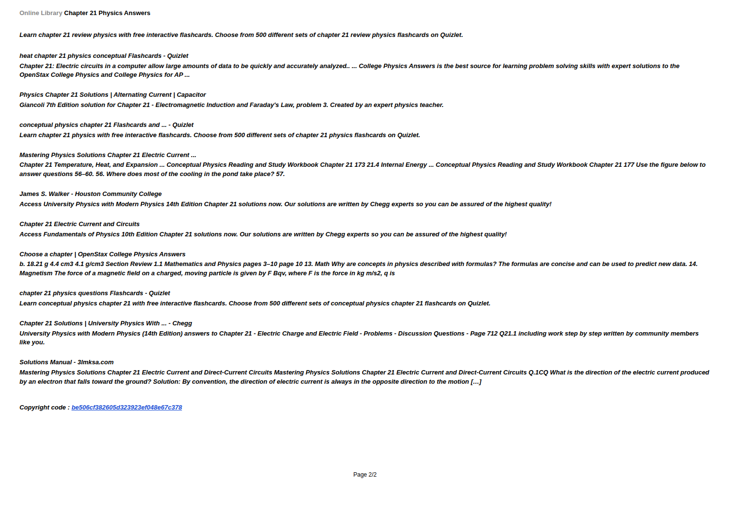Online Library Chapter 21 Physics Answers
Learn chapter 21 review physics with free interactive flashcards. Choose from 500 different sets of chapter 21 review physics flashcards on Quizlet.
heat chapter 21 physics conceptual Flashcards - Quizlet
Chapter 21: Electric circuits in a computer allow large amounts of data to be quickly and accurately analyzed.. ... College Physics Answers is the best source for learning problem solving skills with expert solutions to the OpenStax College Physics and College Physics for AP ...
Physics Chapter 21 Solutions | Alternating Current | Capacitor
Giancoli 7th Edition solution for Chapter 21 - Electromagnetic Induction and Faraday's Law, problem 3. Created by an expert physics teacher.
conceptual physics chapter 21 Flashcards and ... - Quizlet
Learn chapter 21 physics with free interactive flashcards. Choose from 500 different sets of chapter 21 physics flashcards on Quizlet.
Mastering Physics Solutions Chapter 21 Electric Current ...
Chapter 21 Temperature, Heat, and Expansion ... Conceptual Physics Reading and Study Workbook Chapter 21 173 21.4 Internal Energy ... Conceptual Physics Reading and Study Workbook Chapter 21 177 Use the figure below to answer questions 56–60. 56. Where does most of the cooling in the pond take place? 57.
James S. Walker - Houston Community College
Access University Physics with Modern Physics 14th Edition Chapter 21 solutions now. Our solutions are written by Chegg experts so you can be assured of the highest quality!
Chapter 21 Electric Current and Circuits
Access Fundamentals of Physics 10th Edition Chapter 21 solutions now. Our solutions are written by Chegg experts so you can be assured of the highest quality!
Choose a chapter | OpenStax College Physics Answers
b. 18.21 g 4.4 cm3 4.1 g/cm3 Section Review 1.1 Mathematics and Physics pages 3–10 page 10 13. Math Why are concepts in physics described with formulas? The formulas are concise and can be used to predict new data. 14. Magnetism The force of a magnetic field on a charged, moving particle is given by F Bqv, where F is the force in kg m/s2, q is
chapter 21 physics questions Flashcards - Quizlet
Learn conceptual physics chapter 21 with free interactive flashcards. Choose from 500 different sets of conceptual physics chapter 21 flashcards on Quizlet.
Chapter 21 Solutions | University Physics With ... - Chegg
University Physics with Modern Physics (14th Edition) answers to Chapter 21 - Electric Charge and Electric Field - Problems - Discussion Questions - Page 712 Q21.1 including work step by step written by community members like you.
Solutions Manual - 3lmksa.com
Mastering Physics Solutions Chapter 21 Electric Current and Direct-Current Circuits Mastering Physics Solutions Chapter 21 Electric Current and Direct-Current Circuits Q.1CQ What is the direction of the electric current produced by an electron that falls toward the ground? Solution: By convention, the direction of electric current is always in the opposite direction to the motion […]
Copyright code : be506cf382605d323923ef048e67c378
Page 2/2